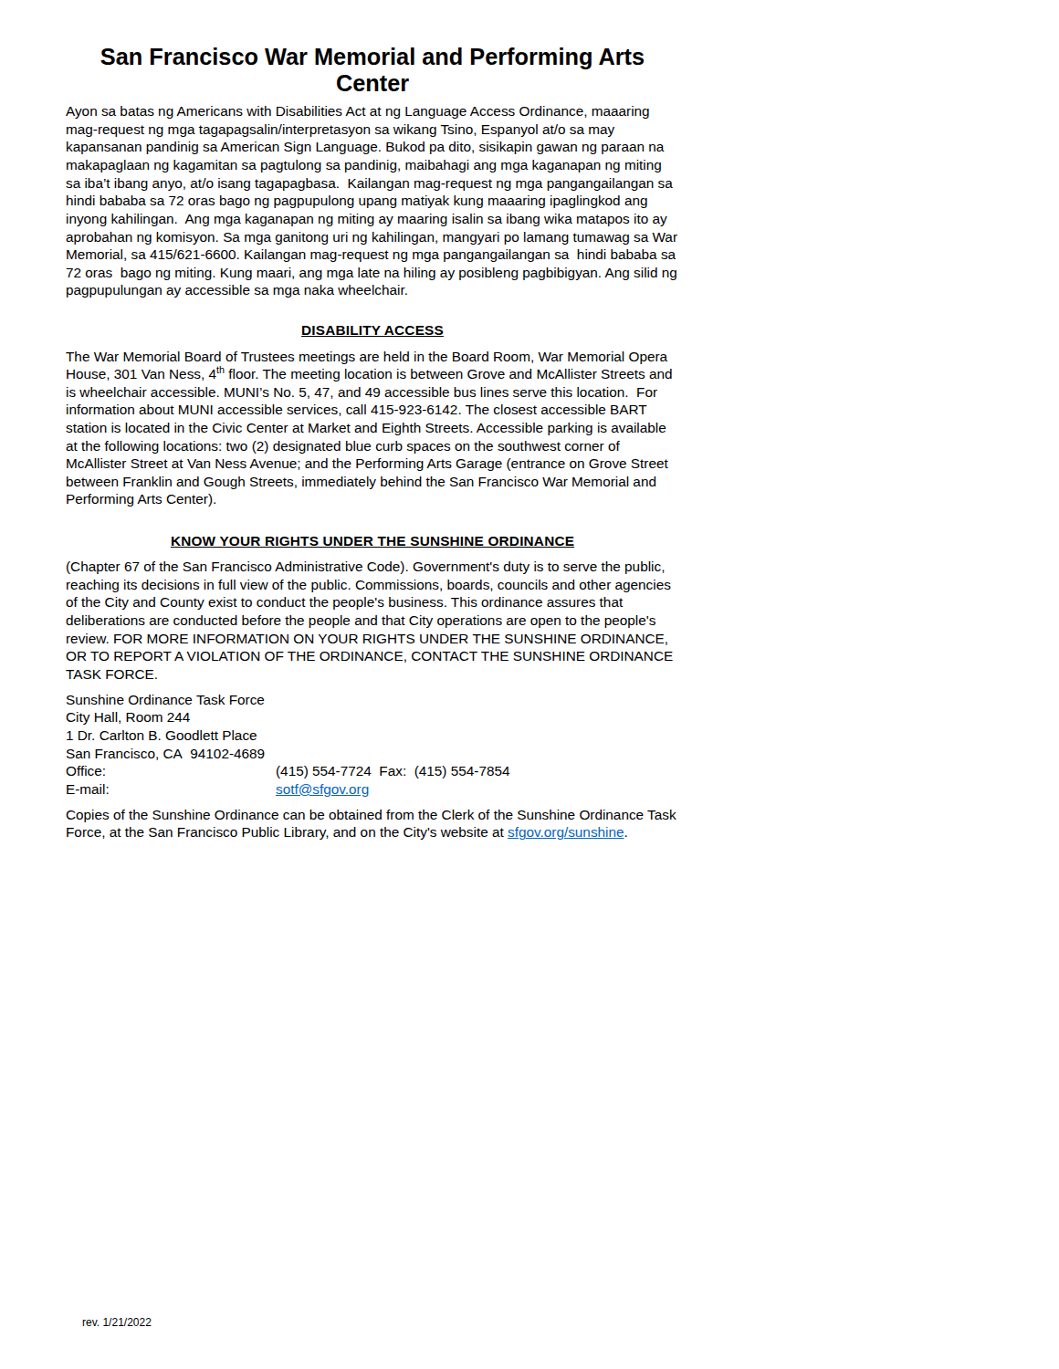San Francisco War Memorial and Performing Arts Center
Ayon sa batas ng Americans with Disabilities Act at ng Language Access Ordinance, maaaring mag-request ng mga tagapagsalin/interpretasyon sa wikang Tsino, Espanyol at/o sa may kapansanan pandinig sa American Sign Language. Bukod pa dito, sisikapin gawan ng paraan na makapaglaan ng kagamitan sa pagtulong sa pandinig, maibahagi ang mga kaganapan ng miting sa iba’t ibang anyo, at/o isang tagapagbasa. Kailangan mag-request ng mga pangangailangan sa hindi bababa sa 72 oras bago ng pagpupulong upang matiyak kung maaaring ipaglingkod ang inyong kahilingan. Ang mga kaganapan ng miting ay maaring isalin sa ibang wika matapos ito ay aprobahan ng komisyon. Sa mga ganitong uri ng kahilingan, mangyari po lamang tumawag sa War Memorial, sa 415/621-6600. Kailangan mag-request ng mga pangangailangan sa hindi bababa sa 72 oras bago ng miting. Kung maari, ang mga late na hiling ay posibleng pagbibigyan. Ang silid ng pagpupulungan ay accessible sa mga naka wheelchair.
DISABILITY ACCESS
The War Memorial Board of Trustees meetings are held in the Board Room, War Memorial Opera House, 301 Van Ness, 4th floor. The meeting location is between Grove and McAllister Streets and is wheelchair accessible. MUNI’s No. 5, 47, and 49 accessible bus lines serve this location. For information about MUNI accessible services, call 415-923-6142. The closest accessible BART station is located in the Civic Center at Market and Eighth Streets. Accessible parking is available at the following locations: two (2) designated blue curb spaces on the southwest corner of McAllister Street at Van Ness Avenue; and the Performing Arts Garage (entrance on Grove Street between Franklin and Gough Streets, immediately behind the San Francisco War Memorial and Performing Arts Center).
KNOW YOUR RIGHTS UNDER THE SUNSHINE ORDINANCE
(Chapter 67 of the San Francisco Administrative Code). Government's duty is to serve the public, reaching its decisions in full view of the public. Commissions, boards, councils and other agencies of the City and County exist to conduct the people's business. This ordinance assures that deliberations are conducted before the people and that City operations are open to the people's review. FOR MORE INFORMATION ON YOUR RIGHTS UNDER THE SUNSHINE ORDINANCE, OR TO REPORT A VIOLATION OF THE ORDINANCE, CONTACT THE SUNSHINE ORDINANCE TASK FORCE.
Sunshine Ordinance Task Force
City Hall, Room 244
1 Dr. Carlton B. Goodlett Place
San Francisco, CA 94102-4689
Office:(415) 554-7724 Fax: (415) 554-7854
E-mail: sotf@sfgov.org
Copies of the Sunshine Ordinance can be obtained from the Clerk of the Sunshine Ordinance Task Force, at the San Francisco Public Library, and on the City's website at sfgov.org/sunshine.
rev. 1/21/2022